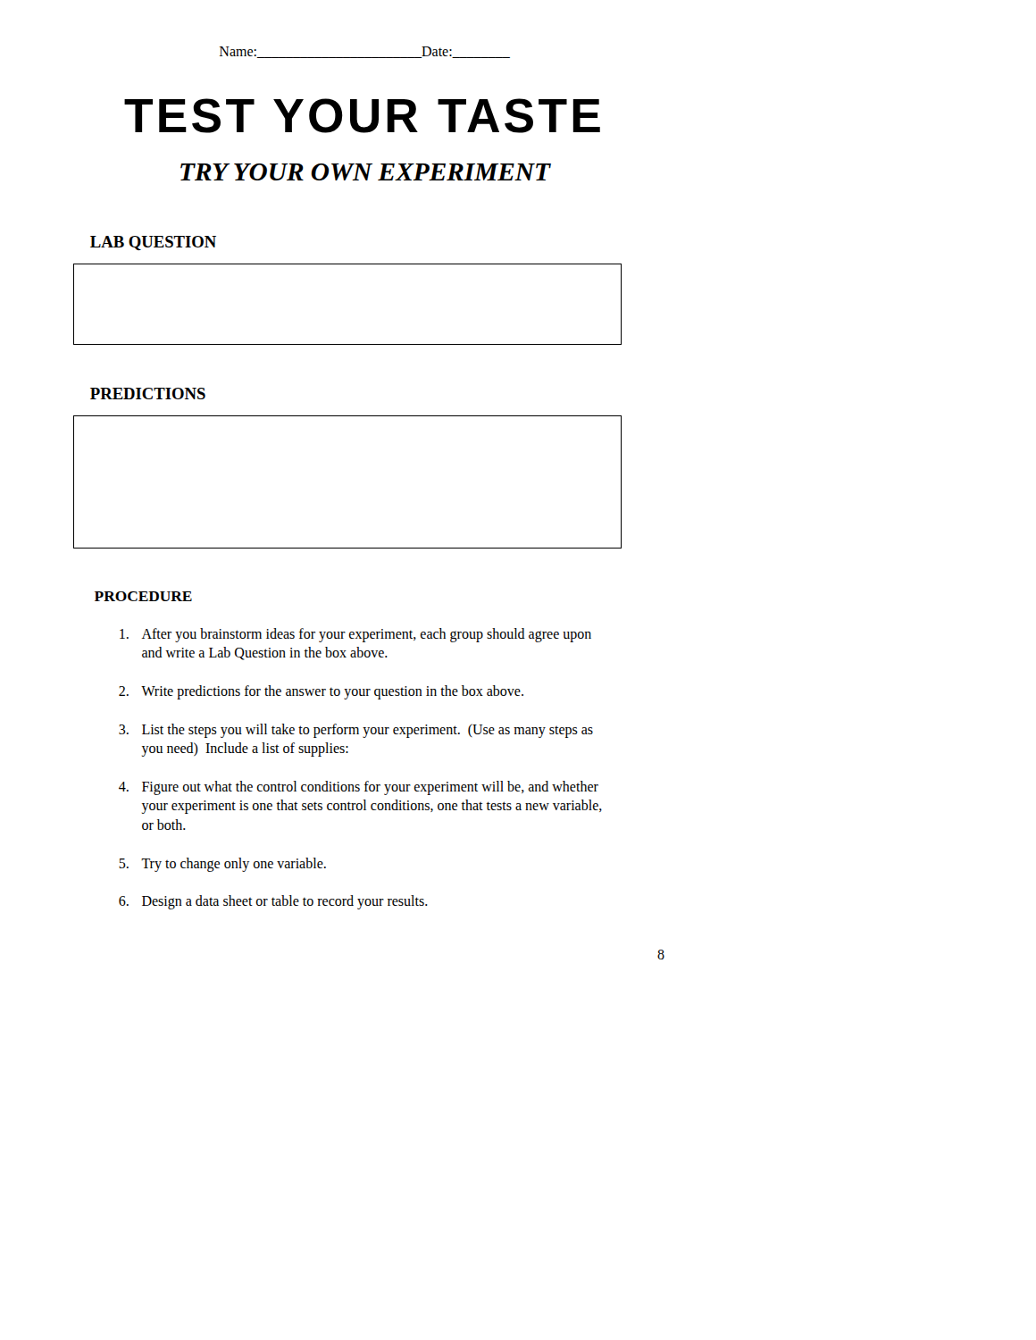Name:_______________________Date:________
TEST YOUR TASTE
TRY YOUR OWN EXPERIMENT
LAB QUESTION
PREDICTIONS
PROCEDURE
After you brainstorm ideas for your experiment, each group should agree upon and write a Lab Question in the box above.
Write predictions for the answer to your question in the box above.
List the steps you will take to perform your experiment. (Use as many steps as you need) Include a list of supplies:
Figure out what the control conditions for your experiment will be, and whether your experiment is one that sets control conditions, one that tests a new variable, or both.
Try to change only one variable.
Design a data sheet or table to record your results.
8